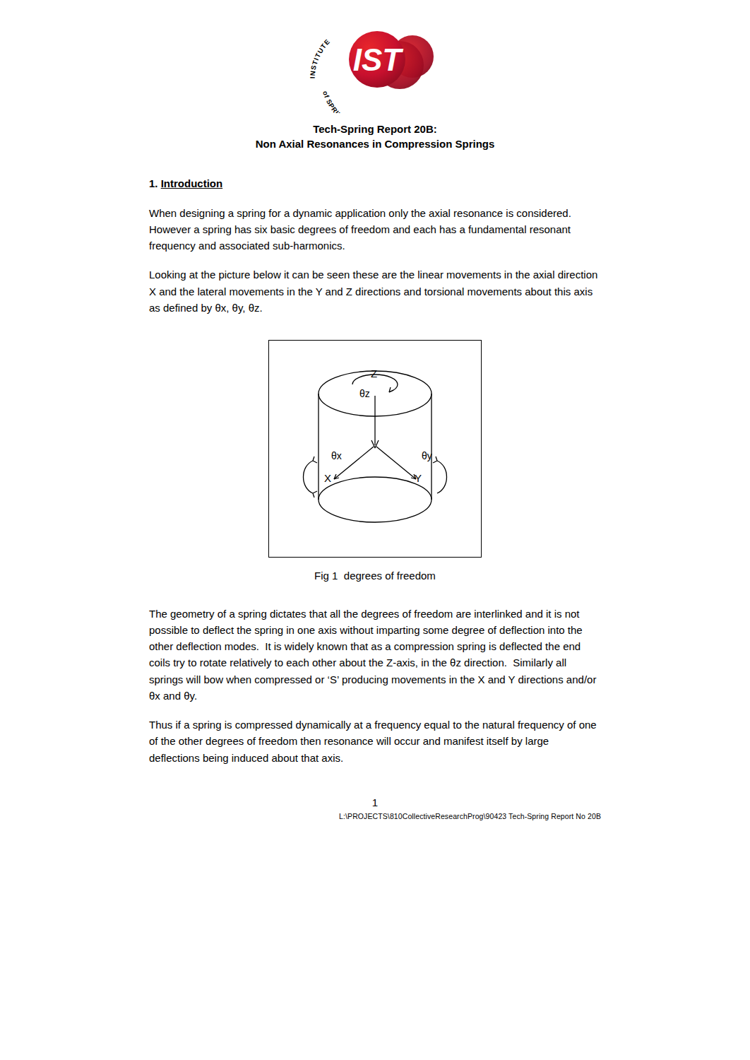IST INSTITUTE of SPRING TECHNOLOGY
Tech-Spring Report 20B:
Non Axial Resonances in Compression Springs
1. Introduction
When designing a spring for a dynamic application only the axial resonance is considered. However a spring has six basic degrees of freedom and each has a fundamental resonant frequency and associated sub-harmonics.
Looking at the picture below it can be seen these are the linear movements in the axial direction X and the lateral movements in the Y and Z directions and torsional movements about this axis as defined by θx, θy, θz.
Z θz X Y θx θy
Fig 1 degrees of freedom
The geometry of a spring dictates that all the degrees of freedom are interlinked and it is not possible to deflect the spring in one axis without imparting some degree of deflection into the other deflection modes. It is widely known that as a compression spring is deflected the end coils try to rotate relatively to each other about the Z-axis, in the θz direction. Similarly all springs will bow when compressed or ‘S’ producing movements in the X and Y directions and/or θx and θy.
Thus if a spring is compressed dynamically at a frequency equal to the natural frequency of one of the other degrees of freedom then resonance will occur and manifest itself by large deflections being induced about that axis.
1
L:\PROJECTS\810CollectiveResearchProg\90423 Tech-Spring Report No 20B